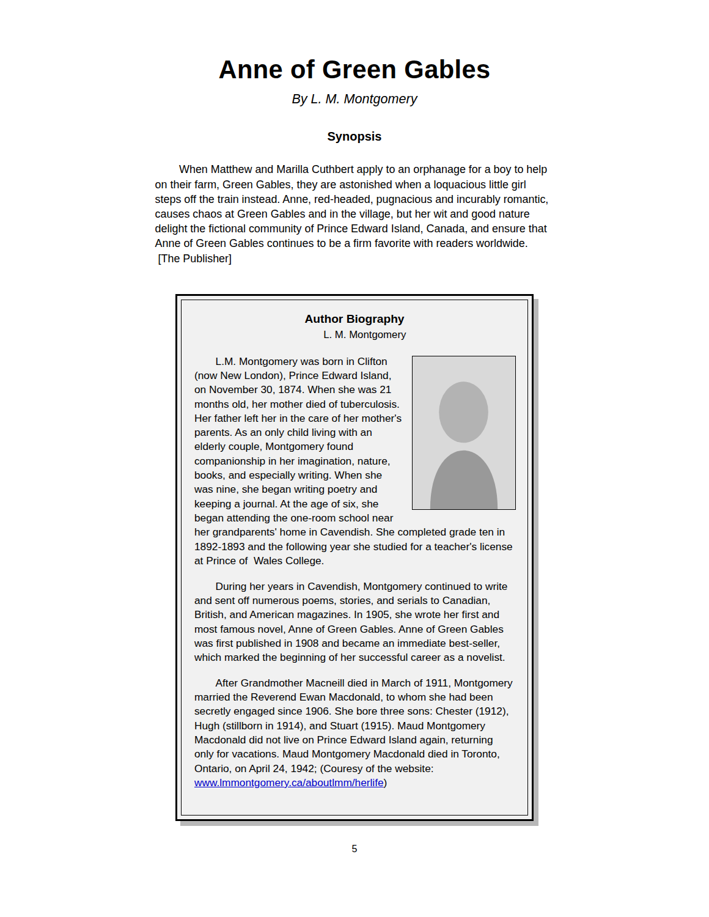Anne of Green Gables
By L. M. Montgomery
Synopsis
When Matthew and Marilla Cuthbert apply to an orphanage for a boy to help on their farm, Green Gables, they are astonished when a loquacious little girl steps off the train instead. Anne, red-headed, pugnacious and incurably romantic, causes chaos at Green Gables and in the village, but her wit and good nature delight the fictional community of Prince Edward Island, Canada, and ensure that Anne of Green Gables continues to be a firm favorite with readers worldwide. [The Publisher]
Author Biography
L. M. Montgomery
L.M. Montgomery was born in Clifton (now New London), Prince Edward Island, on November 30, 1874. When she was 21 months old, her mother died of tuberculosis. Her father left her in the care of her mother's parents. As an only child living with an elderly couple, Montgomery found companionship in her imagination, nature, books, and especially writing. When she was nine, she began writing poetry and keeping a journal. At the age of six, she began attending the one-room school near her grandparents' home in Cavendish. She completed grade ten in 1892-1893 and the following year she studied for a teacher's license at Prince of Wales College.
During her years in Cavendish, Montgomery continued to write and sent off numerous poems, stories, and serials to Canadian, British, and American magazines. In 1905, she wrote her first and most famous novel, Anne of Green Gables. Anne of Green Gables was first published in 1908 and became an immediate best-seller, which marked the beginning of her successful career as a novelist.
After Grandmother Macneill died in March of 1911, Montgomery married the Reverend Ewan Macdonald, to whom she had been secretly engaged since 1906. She bore three sons: Chester (1912), Hugh (stillborn in 1914), and Stuart (1915). Maud Montgomery Macdonald did not live on Prince Edward Island again, returning only for vacations. Maud Montgomery Macdonald died in Toronto, Ontario, on April 24, 1942; (Couresy of the website: www.lmmontgomery.ca/aboutlmm/herlife)
5